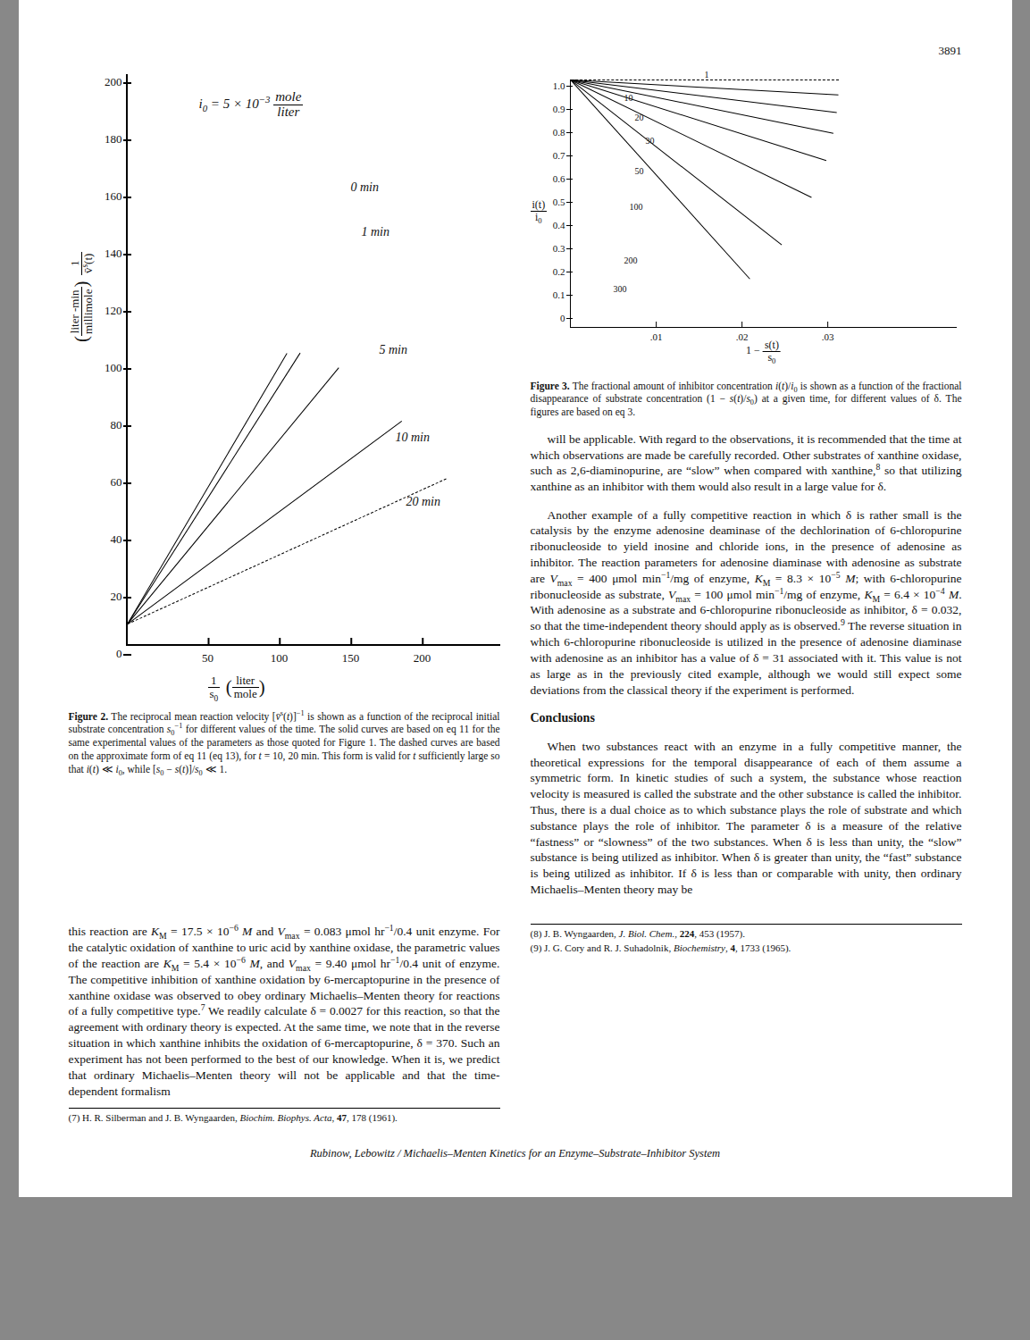3891
(liter -min millimole) 1 v̄s(t)
i0 = 5 × 10−3 mole liter
200
180
160
140
120
100
80
60
40
20
0
50
100
150
200
0 min
1 min
5 min
10 min
20 min
1 s0 (liter mole)
Figure 2. The reciprocal mean reaction velocity [v̄s(t)]−1 is shown as a function of the reciprocal initial substrate concentration s0−1 for different values of the time. The solid curves are based on eq 11 for the same experimental values of the parameters as those quoted for Figure 1. The dashed curves are based on the approximate form of eq 11 (eq 13), for t = 10, 20 min. This form is valid for t sufficiently large so that i(t) ≪ i0, while [s0 − s(t)]/s0 ≪ 1.
i(t) i0
1.0
0.9
0.8
0.7
0.6
0.5
0.4
0.3
0.2
0.1
0
.01
.02
.03
1 − s(t) s0
1
10
20
30
50
100
200
300
Figure 3. The fractional amount of inhibitor concentration i(t)/i0 is shown as a function of the fractional disappearance of substrate concentration (1 − s(t)/s0) at a given time, for different values of δ. The figures are based on eq 3.
will be applicable. With regard to the observations, it is recommended that the time at which observations are made be carefully recorded. Other substrates of xanthine oxidase, such as 2,6-diaminopurine, are “slow” when compared with xanthine,8 so that utilizing xanthine as an inhibitor with them would also result in a large value for δ.
Another example of a fully competitive reaction in which δ is rather small is the catalysis by the enzyme adenosine deaminase of the dechlorination of 6-chloropurine ribonucleoside to yield inosine and chloride ions, in the presence of adenosine as inhibitor. The reaction parameters for adenosine diaminase with adenosine as substrate are Vmax = 400 μmol min−1/mg of enzyme, KM = 8.3 × 10−5 M; with 6-chloropurine ribonucleoside as substrate, Vmax = 100 μmol min−1/mg of enzyme, KM = 6.4 × 10−4 M. With adenosine as a substrate and 6-chloropurine ribonucleoside as inhibitor, δ = 0.032, so that the time-independent theory should apply as is observed.9 The reverse situation in which 6-chloropurine ribonucleoside is utilized in the presence of adenosine diaminase with adenosine as an inhibitor has a value of δ = 31 associated with it. This value is not as large as in the previously cited example, although we would still expect some deviations from the classical theory if the experiment is performed.
Conclusions
When two substances react with an enzyme in a fully competitive manner, the theoretical expressions for the temporal disappearance of each of them assume a symmetric form. In kinetic studies of such a system, the substance whose reaction velocity is measured is called the substrate and the other substance is called the inhibitor. Thus, there is a dual choice as to which substance plays the role of substrate and which substance plays the role of inhibitor. The parameter δ is a measure of the relative “fastness” or “slowness” of the two substances. When δ is less than unity, the “slow” substance is being utilized as inhibitor. When δ is greater than unity, the “fast” substance is being utilized as inhibitor. If δ is less than or comparable with unity, then ordinary Michaelis–Menten theory may be
this reaction are KM = 17.5 × 10−6 M and Vmax = 0.083 μmol hr−1/0.4 unit enzyme. For the catalytic oxidation of xanthine to uric acid by xanthine oxidase, the parametric values of the reaction are KM = 5.4 × 10−6 M, and Vmax = 9.40 μmol hr−1/0.4 unit of enzyme. The competitive inhibition of xanthine oxidation by 6-mercaptopurine in the presence of xanthine oxidase was observed to obey ordinary Michaelis–Menten theory for reactions of a fully competitive type.7 We readily calculate δ = 0.0027 for this reaction, so that the agreement with ordinary theory is expected. At the same time, we note that in the reverse situation in which xanthine inhibits the oxidation of 6-mercaptopurine, δ = 370. Such an experiment has not been performed to the best of our knowledge. When it is, we predict that ordinary Michaelis–Menten theory will not be applicable and that the time-dependent formalism
(7) H. R. Silberman and J. B. Wyngaarden, Biochim. Biophys. Acta, 47, 178 (1961).
(8) J. B. Wyngaarden, J. Biol. Chem., 224, 453 (1957).
(9) J. G. Cory and R. J. Suhadolnik, Biochemistry, 4, 1733 (1965).
Rubinow, Lebowitz / Michaelis–Menten Kinetics for an Enzyme–Substrate–Inhibitor System